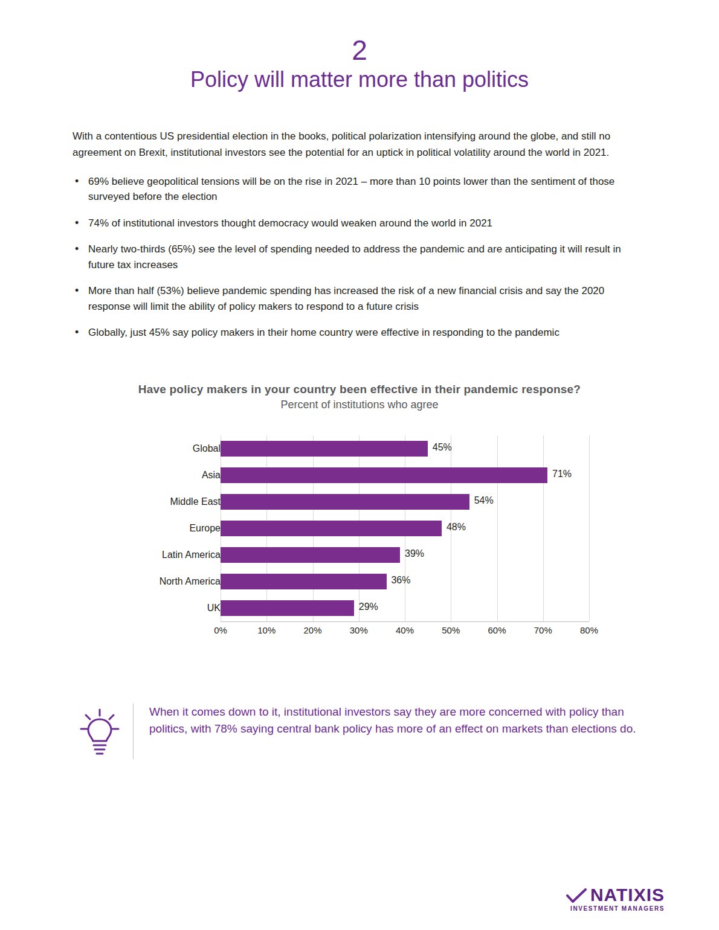2
Policy will matter more than politics
With a contentious US presidential election in the books, political polarization intensifying around the globe, and still no agreement on Brexit, institutional investors see the potential for an uptick in political volatility around the world in 2021.
69% believe geopolitical tensions will be on the rise in 2021 – more than 10 points lower than the sentiment of those surveyed before the election
74% of institutional investors thought democracy would weaken around the world in 2021
Nearly two-thirds (65%) see the level of spending needed to address the pandemic and are anticipating it will result in future tax increases
More than half (53%) believe pandemic spending has increased the risk of a new financial crisis and say the 2020 response will limit the ability of policy makers to respond to a future crisis
Globally, just 45% say policy makers in their home country were effective in responding to the pandemic
Have policy makers in your country been effective in their pandemic response?
Percent of institutions who agree
| Global | 45% |
| Asia | 71% |
| Middle East | 54% |
| Europe | 48% |
| Latin America | 39% |
| North America | 36% |
| UK | 29% |
| | 0% 10% 20% 30% 40% 50% 60% 70% 80% |
When it comes down to it, institutional investors say they are more concerned with policy than politics, with 78% saying central bank policy has more of an effect on markets than elections do.
NATIXIS
INVESTMENT MANAGERS